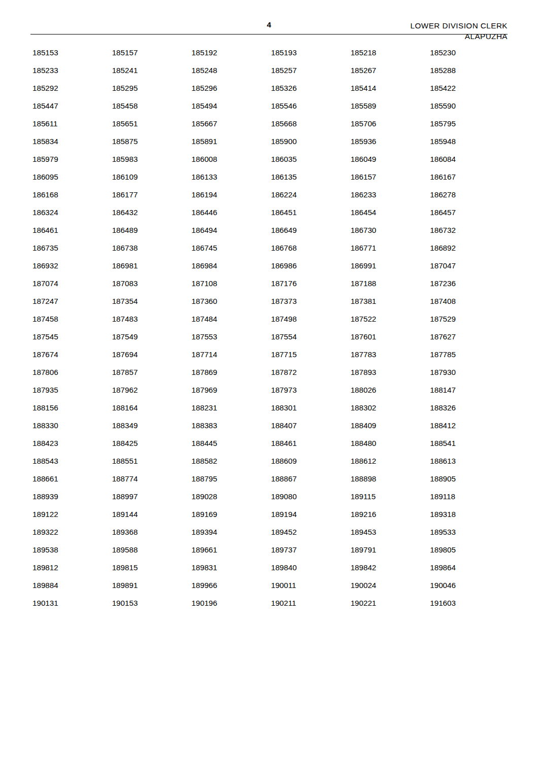4
LOWER DIVISION CLERK
ALAPUZHA
| 185153 | 185157 | 185192 | 185193 | 185218 | 185230 |
| 185233 | 185241 | 185248 | 185257 | 185267 | 185288 |
| 185292 | 185295 | 185296 | 185326 | 185414 | 185422 |
| 185447 | 185458 | 185494 | 185546 | 185589 | 185590 |
| 185611 | 185651 | 185667 | 185668 | 185706 | 185795 |
| 185834 | 185875 | 185891 | 185900 | 185936 | 185948 |
| 185979 | 185983 | 186008 | 186035 | 186049 | 186084 |
| 186095 | 186109 | 186133 | 186135 | 186157 | 186167 |
| 186168 | 186177 | 186194 | 186224 | 186233 | 186278 |
| 186324 | 186432 | 186446 | 186451 | 186454 | 186457 |
| 186461 | 186489 | 186494 | 186649 | 186730 | 186732 |
| 186735 | 186738 | 186745 | 186768 | 186771 | 186892 |
| 186932 | 186981 | 186984 | 186986 | 186991 | 187047 |
| 187074 | 187083 | 187108 | 187176 | 187188 | 187236 |
| 187247 | 187354 | 187360 | 187373 | 187381 | 187408 |
| 187458 | 187483 | 187484 | 187498 | 187522 | 187529 |
| 187545 | 187549 | 187553 | 187554 | 187601 | 187627 |
| 187674 | 187694 | 187714 | 187715 | 187783 | 187785 |
| 187806 | 187857 | 187869 | 187872 | 187893 | 187930 |
| 187935 | 187962 | 187969 | 187973 | 188026 | 188147 |
| 188156 | 188164 | 188231 | 188301 | 188302 | 188326 |
| 188330 | 188349 | 188383 | 188407 | 188409 | 188412 |
| 188423 | 188425 | 188445 | 188461 | 188480 | 188541 |
| 188543 | 188551 | 188582 | 188609 | 188612 | 188613 |
| 188661 | 188774 | 188795 | 188867 | 188898 | 188905 |
| 188939 | 188997 | 189028 | 189080 | 189115 | 189118 |
| 189122 | 189144 | 189169 | 189194 | 189216 | 189318 |
| 189322 | 189368 | 189394 | 189452 | 189453 | 189533 |
| 189538 | 189588 | 189661 | 189737 | 189791 | 189805 |
| 189812 | 189815 | 189831 | 189840 | 189842 | 189864 |
| 189884 | 189891 | 189966 | 190011 | 190024 | 190046 |
| 190131 | 190153 | 190196 | 190211 | 190221 | 191603 |